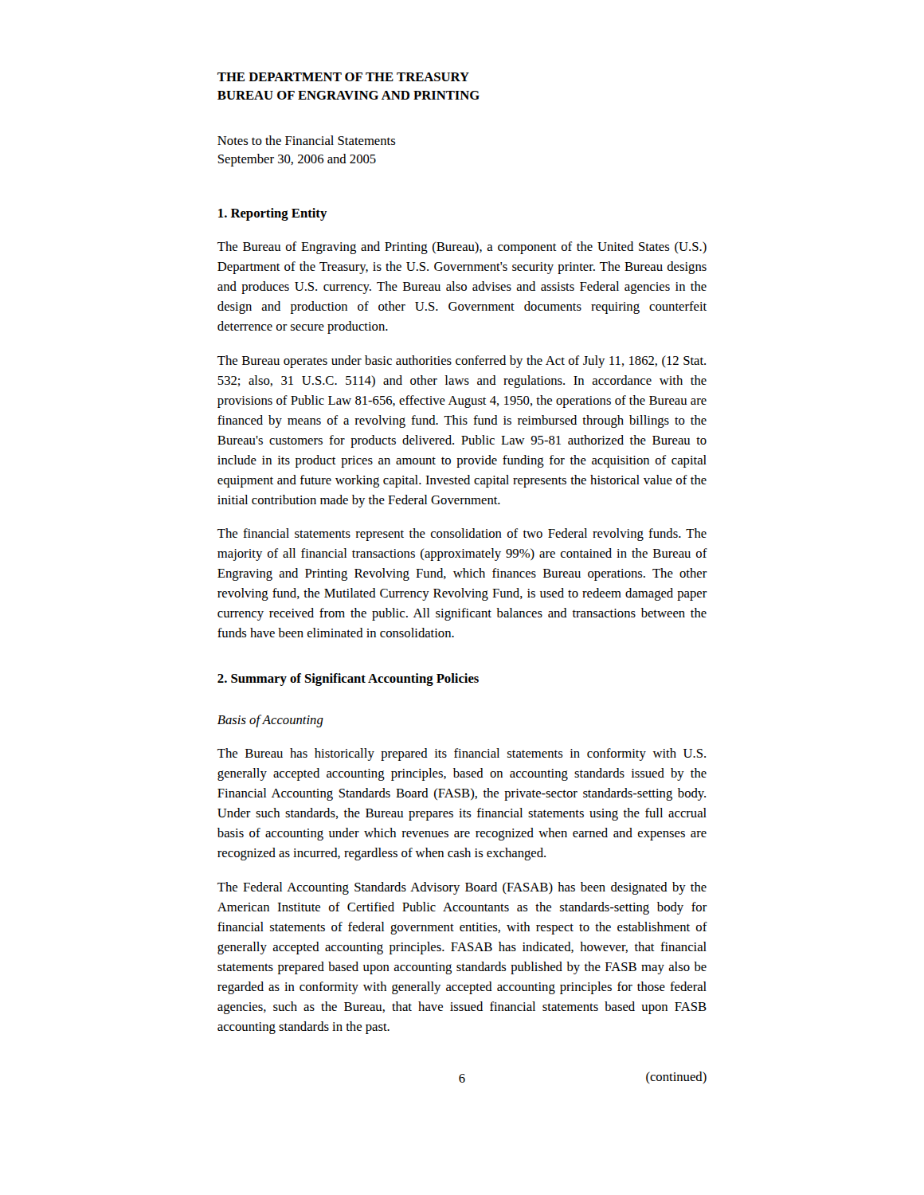The Department of the Treasury
Bureau of Engraving and Printing
Notes to the Financial Statements
September 30, 2006 and 2005
1. Reporting Entity
The Bureau of Engraving and Printing (Bureau), a component of the United States (U.S.) Department of the Treasury, is the U.S. Government's security printer. The Bureau designs and produces U.S. currency. The Bureau also advises and assists Federal agencies in the design and production of other U.S. Government documents requiring counterfeit deterrence or secure production.
The Bureau operates under basic authorities conferred by the Act of July 11, 1862, (12 Stat. 532; also, 31 U.S.C. 5114) and other laws and regulations. In accordance with the provisions of Public Law 81-656, effective August 4, 1950, the operations of the Bureau are financed by means of a revolving fund. This fund is reimbursed through billings to the Bureau's customers for products delivered. Public Law 95-81 authorized the Bureau to include in its product prices an amount to provide funding for the acquisition of capital equipment and future working capital. Invested capital represents the historical value of the initial contribution made by the Federal Government.
The financial statements represent the consolidation of two Federal revolving funds. The majority of all financial transactions (approximately 99%) are contained in the Bureau of Engraving and Printing Revolving Fund, which finances Bureau operations. The other revolving fund, the Mutilated Currency Revolving Fund, is used to redeem damaged paper currency received from the public. All significant balances and transactions between the funds have been eliminated in consolidation.
2. Summary of Significant Accounting Policies
Basis of Accounting
The Bureau has historically prepared its financial statements in conformity with U.S. generally accepted accounting principles, based on accounting standards issued by the Financial Accounting Standards Board (FASB), the private-sector standards-setting body. Under such standards, the Bureau prepares its financial statements using the full accrual basis of accounting under which revenues are recognized when earned and expenses are recognized as incurred, regardless of when cash is exchanged.
The Federal Accounting Standards Advisory Board (FASAB) has been designated by the American Institute of Certified Public Accountants as the standards-setting body for financial statements of federal government entities, with respect to the establishment of generally accepted accounting principles. FASAB has indicated, however, that financial statements prepared based upon accounting standards published by the FASB may also be regarded as in conformity with generally accepted accounting principles for those federal agencies, such as the Bureau, that have issued financial statements based upon FASB accounting standards in the past.
6
(continued)